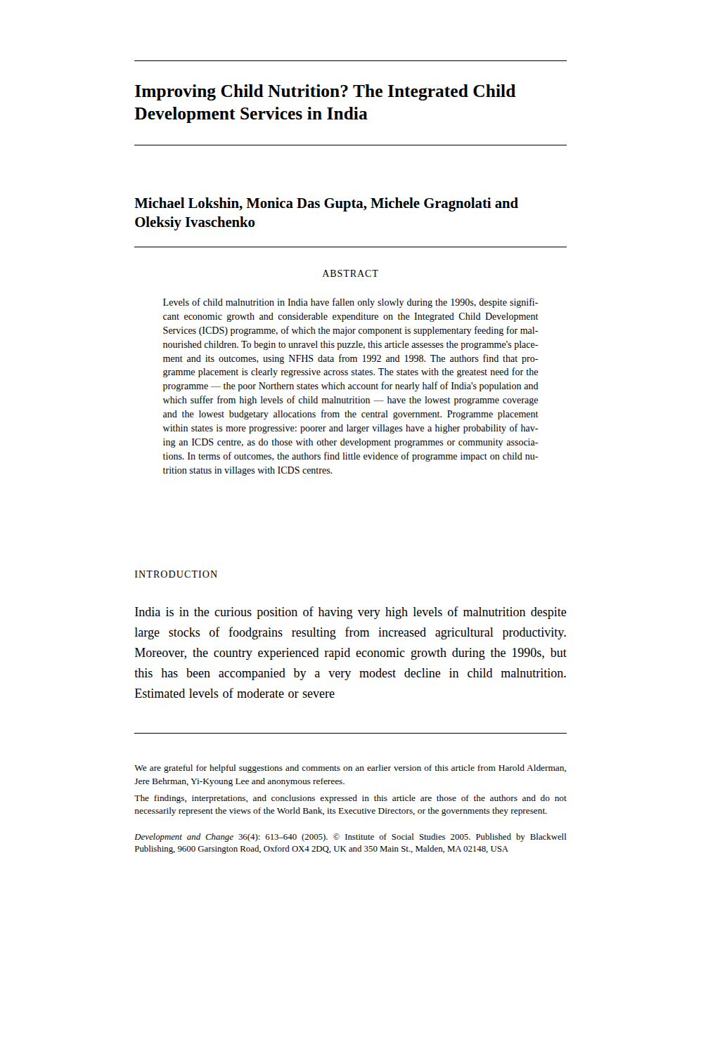Improving Child Nutrition? The Integrated Child
Development Services in India
Michael Lokshin, Monica Das Gupta, Michele Gragnolati and
Oleksiy Ivaschenko
ABSTRACT
Levels of child malnutrition in India have fallen only slowly during the 1990s, despite significant economic growth and considerable expenditure on the Integrated Child Development Services (ICDS) programme, of which the major component is supplementary feeding for malnourished children. To begin to unravel this puzzle, this article assesses the programme's placement and its outcomes, using NFHS data from 1992 and 1998. The authors find that programme placement is clearly regressive across states. The states with the greatest need for the programme — the poor Northern states which account for nearly half of India's population and which suffer from high levels of child malnutrition — have the lowest programme coverage and the lowest budgetary allocations from the central government. Programme placement within states is more progressive: poorer and larger villages have a higher probability of having an ICDS centre, as do those with other development programmes or community associations. In terms of outcomes, the authors find little evidence of programme impact on child nutrition status in villages with ICDS centres.
INTRODUCTION
India is in the curious position of having very high levels of malnutrition despite large stocks of foodgrains resulting from increased agricultural productivity. Moreover, the country experienced rapid economic growth during the 1990s, but this has been accompanied by a very modest decline in child malnutrition. Estimated levels of moderate or severe
We are grateful for helpful suggestions and comments on an earlier version of this article from Harold Alderman, Jere Behrman, Yi-Kyoung Lee and anonymous referees.
The findings, interpretations, and conclusions expressed in this article are those of the authors and do not necessarily represent the views of the World Bank, its Executive Directors, or the governments they represent.
Development and Change 36(4): 613–640 (2005). © Institute of Social Studies 2005. Published by Blackwell Publishing, 9600 Garsington Road, Oxford OX4 2DQ, UK and 350 Main St., Malden, MA 02148, USA